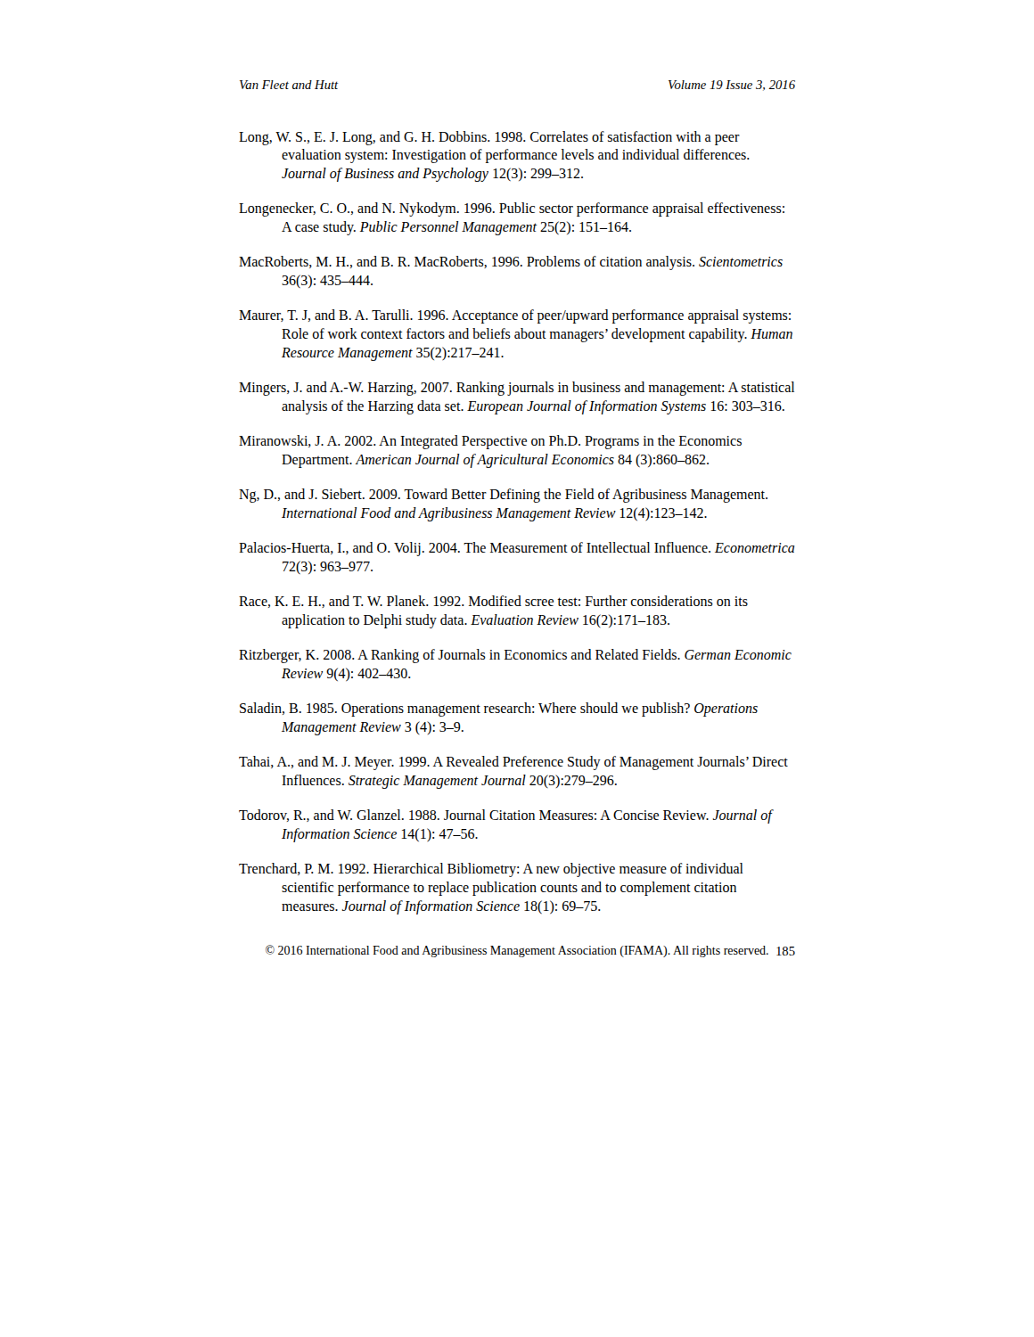Van Fleet and Hutt Volume 19 Issue 3, 2016
Long, W. S., E. J. Long, and G. H. Dobbins. 1998. Correlates of satisfaction with a peer evaluation system: Investigation of performance levels and individual differences. Journal of Business and Psychology 12(3): 299–312.
Longenecker, C. O., and N. Nykodym. 1996. Public sector performance appraisal effectiveness: A case study. Public Personnel Management 25(2): 151–164.
MacRoberts, M. H., and B. R. MacRoberts, 1996. Problems of citation analysis. Scientometrics 36(3): 435–444.
Maurer, T. J, and B. A. Tarulli. 1996. Acceptance of peer/upward performance appraisal systems: Role of work context factors and beliefs about managers’ development capability. Human Resource Management 35(2):217–241.
Mingers, J. and A.-W. Harzing, 2007. Ranking journals in business and management: A statistical analysis of the Harzing data set. European Journal of Information Systems 16: 303–316.
Miranowski, J. A. 2002. An Integrated Perspective on Ph.D. Programs in the Economics Department. American Journal of Agricultural Economics 84 (3):860–862.
Ng, D., and J. Siebert. 2009. Toward Better Defining the Field of Agribusiness Management. International Food and Agribusiness Management Review 12(4):123–142.
Palacios-Huerta, I., and O. Volij. 2004. The Measurement of Intellectual Influence. Econometrica 72(3): 963–977.
Race, K. E. H., and T. W. Planek. 1992. Modified scree test: Further considerations on its application to Delphi study data. Evaluation Review 16(2):171–183.
Ritzberger, K. 2008. A Ranking of Journals in Economics and Related Fields. German Economic Review 9(4): 402–430.
Saladin, B. 1985. Operations management research: Where should we publish? Operations Management Review 3 (4): 3–9.
Tahai, A., and M. J. Meyer. 1999. A Revealed Preference Study of Management Journals’ Direct Influences. Strategic Management Journal 20(3):279–296.
Todorov, R., and W. Glanzel. 1988. Journal Citation Measures: A Concise Review. Journal of Information Science 14(1): 47–56.
Trenchard, P. M. 1992. Hierarchical Bibliometry: A new objective measure of individual scientific performance to replace publication counts and to complement citation measures. Journal of Information Science 18(1): 69–75.
© 2016 International Food and Agribusiness Management Association (IFAMA). All rights reserved. 185